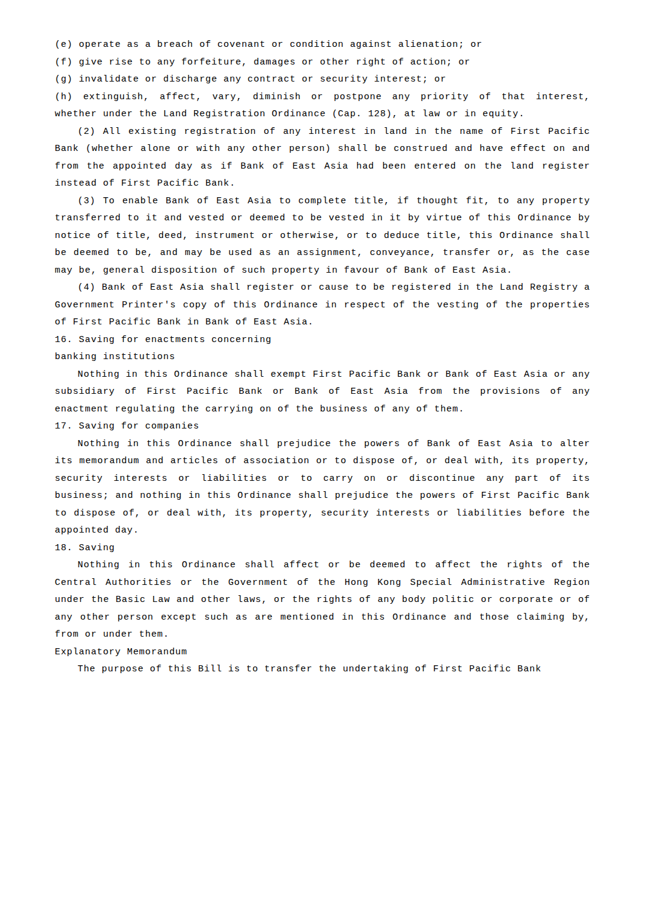(e) operate as a breach of covenant or condition against alienation; or
(f) give rise to any forfeiture, damages or other right of action; or
(g) invalidate or discharge any contract or security interest; or
(h) extinguish, affect, vary, diminish or postpone any priority of that interest, whether under the Land Registration Ordinance (Cap. 128), at law or in equity.
(2) All existing registration of any interest in land in the name of First Pacific Bank (whether alone or with any other person) shall be construed and have effect on and from the appointed day as if Bank of East Asia had been entered on the land register instead of First Pacific Bank.
(3) To enable Bank of East Asia to complete title, if thought fit, to any property transferred to it and vested or deemed to be vested in it by virtue of this Ordinance by notice of title, deed, instrument or otherwise, or to deduce title, this Ordinance shall be deemed to be, and may be used as an assignment, conveyance, transfer or, as the case may be, general disposition of such property in favour of Bank of East Asia.
(4) Bank of East Asia shall register or cause to be registered in the Land Registry a Government Printer's copy of this Ordinance in respect of the vesting of the properties of First Pacific Bank in Bank of East Asia.
16. Saving for enactments concerning
banking institutions
Nothing in this Ordinance shall exempt First Pacific Bank or Bank of East Asia or any subsidiary of First Pacific Bank or Bank of East Asia from the provisions of any enactment regulating the carrying on of the business of any of them.
17. Saving for companies
Nothing in this Ordinance shall prejudice the powers of Bank of East Asia to alter its memorandum and articles of association or to dispose of, or deal with, its property, security interests or liabilities or to carry on or discontinue any part of its business; and nothing in this Ordinance shall prejudice the powers of First Pacific Bank to dispose of, or deal with, its property, security interests or liabilities before the appointed day.
18. Saving
Nothing in this Ordinance shall affect or be deemed to affect the rights of the Central Authorities or the Government of the Hong Kong Special Administrative Region under the Basic Law and other laws, or the rights of any body politic or corporate or of any other person except such as are mentioned in this Ordinance and those claiming by, from or under them.
Explanatory Memorandum
The purpose of this Bill is to transfer the undertaking of First Pacific Bank